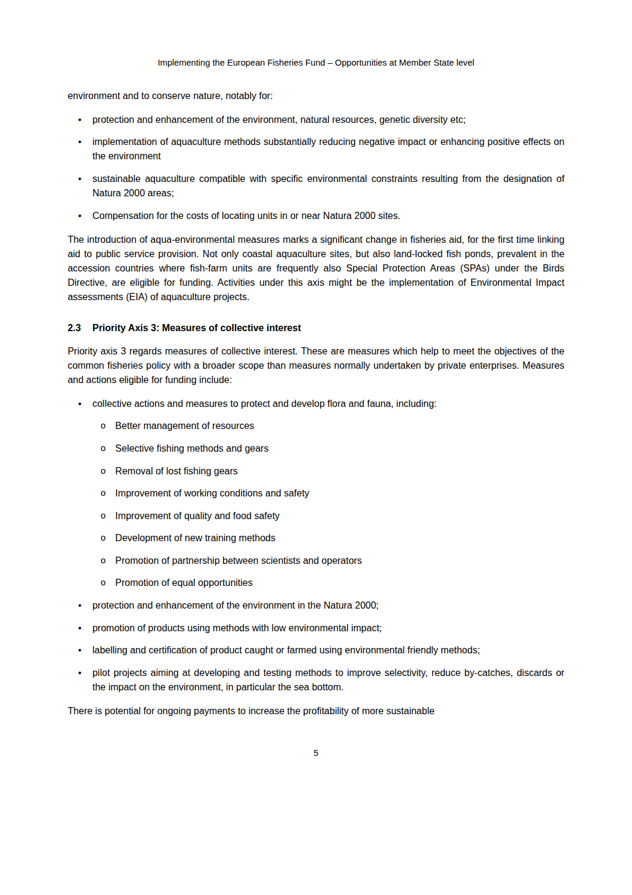Implementing the European Fisheries Fund – Opportunities at Member State level
environment and to conserve nature, notably for:
protection and enhancement of the environment, natural resources, genetic diversity etc;
implementation of aquaculture methods substantially reducing negative impact or enhancing positive effects on the environment
sustainable aquaculture compatible with specific environmental constraints resulting from the designation of Natura 2000 areas;
Compensation for the costs of locating units in or near Natura 2000 sites.
The introduction of aqua-environmental measures marks a significant change in fisheries aid, for the first time linking aid to public service provision. Not only coastal aquaculture sites, but also land-locked fish ponds, prevalent in the accession countries where fish-farm units are frequently also Special Protection Areas (SPAs) under the Birds Directive, are eligible for funding. Activities under this axis might be the implementation of Environmental Impact assessments (EIA) of aquaculture projects.
2.3 Priority Axis 3: Measures of collective interest
Priority axis 3 regards measures of collective interest. These are measures which help to meet the objectives of the common fisheries policy with a broader scope than measures normally undertaken by private enterprises. Measures and actions eligible for funding include:
collective actions and measures to protect and develop flora and fauna, including:
Better management of resources
Selective fishing methods and gears
Removal of lost fishing gears
Improvement of working conditions and safety
Improvement of quality and food safety
Development of new training methods
Promotion of partnership between scientists and operators
Promotion of equal opportunities
protection and enhancement of the environment in the Natura 2000;
promotion of products using methods with low environmental impact;
labelling and certification of product caught or farmed using environmental friendly methods;
pilot projects aiming at developing and testing methods to improve selectivity, reduce by-catches, discards or the impact on the environment, in particular the sea bottom.
There is potential for ongoing payments to increase the profitability of more sustainable
5